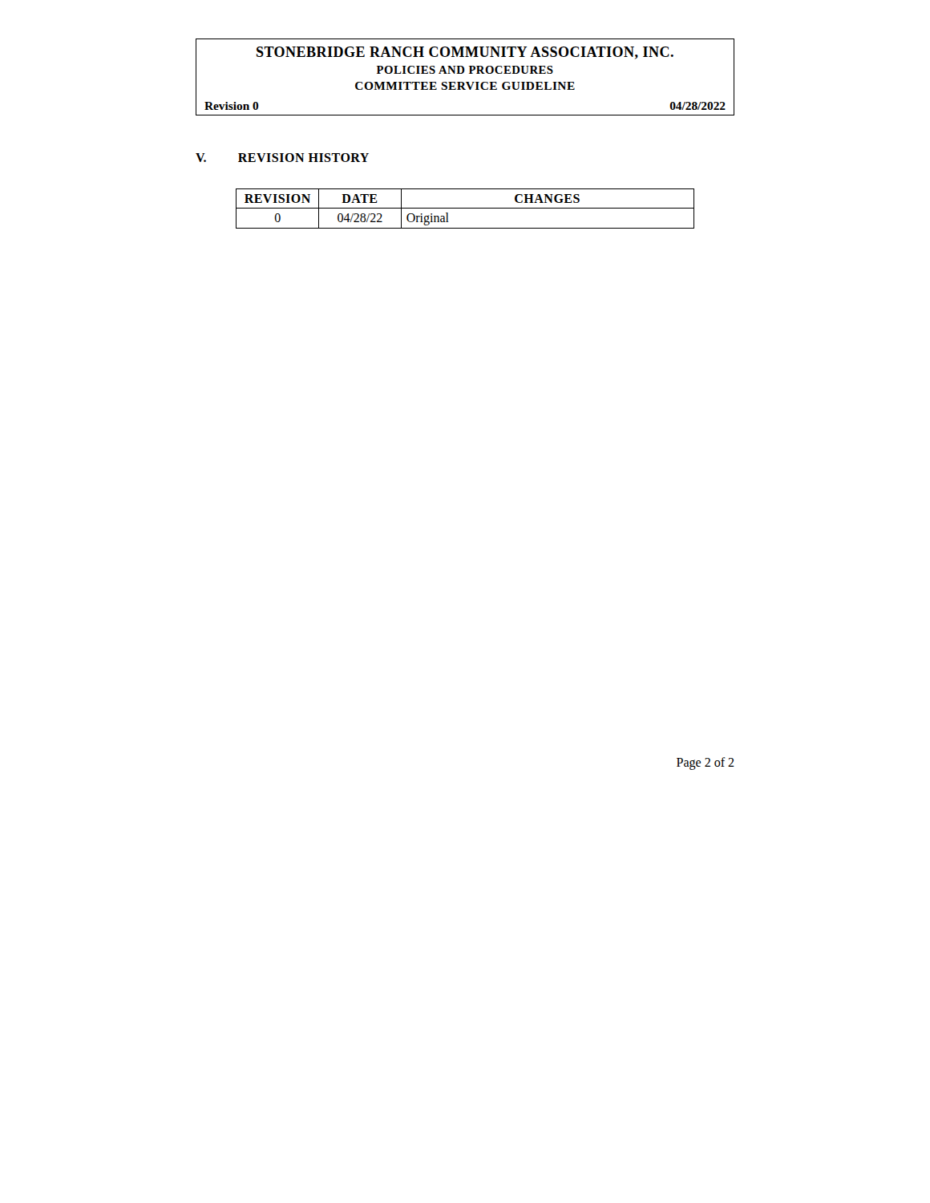STONEBRIDGE RANCH COMMUNITY ASSOCIATION, INC.
POLICIES AND PROCEDURES
COMMITTEE SERVICE GUIDELINE
Revision 0 04/28/2022
V. REVISION HISTORY
| REVISION | DATE | CHANGES |
| --- | --- | --- |
| 0 | 04/28/22 | Original |
Page 2 of 2